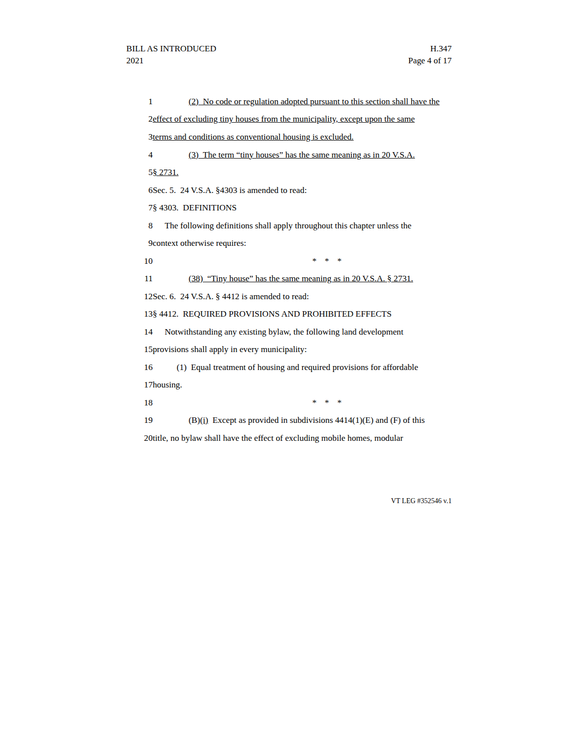BILL AS INTRODUCED
2021
H.347
Page 4 of 17
| 1 | (2) No code or regulation adopted pursuant to this section shall have the |
| 2 | effect of excluding tiny houses from the municipality, except upon the same |
| 3 | terms and conditions as conventional housing is excluded. |
| 4 | (3) The term “tiny houses” has the same meaning as in 20 V.S.A. |
| 5 | § 2731. |
| 6 | Sec. 5. 24 V.S.A. §4303 is amended to read: |
| 7 | § 4303. DEFINITIONS |
| 8 | The following definitions shall apply throughout this chapter unless the |
| 9 | context otherwise requires: |
| 10 | * * * |
| 11 | (38) “Tiny house” has the same meaning as in 20 V.S.A. § 2731. |
| 12 | Sec. 6. 24 V.S.A. § 4412 is amended to read: |
| 13 | § 4412. REQUIRED PROVISIONS AND PROHIBITED EFFECTS |
| 14 | Notwithstanding any existing bylaw, the following land development |
| 15 | provisions shall apply in every municipality: |
| 16 | (1) Equal treatment of housing and required provisions for affordable |
| 17 | housing. |
| 18 | * * * |
| 19 | (B) (i) Except as provided in subdivisions 4414(1)(E) and (F) of this |
| 20 | title, no bylaw shall have the effect of excluding mobile homes, modular |
VT LEG #352546 v.1